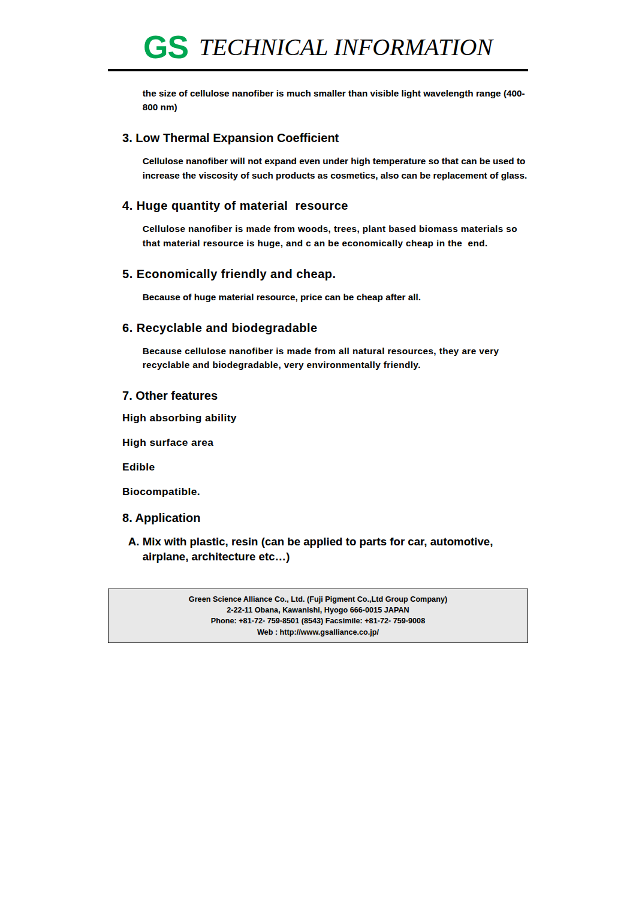GS TECHNICAL INFORMATION
the size of cellulose nanofiber is much smaller than visible light wavelength range (400-800 nm)
3. Low Thermal Expansion Coefficient
Cellulose nanofiber will not expand even under high temperature so that can be used to increase the viscosity of such products as cosmetics, also can be replacement of glass.
4. Huge quantity of material resource
Cellulose nanofiber is made from woods, trees, plant based biomass materials so that material resource is huge, and c an be economically cheap in the end.
5. Economically friendly and cheap.
Because of huge material resource, price can be cheap after all.
6. Recyclable and biodegradable
Because cellulose nanofiber is made from all natural resources, they are very recyclable and biodegradable, very environmentally friendly.
7. Other features
High absorbing ability
High surface area
Edible
Biocompatible.
8. Application
Mix with plastic, resin (can be applied to parts for car, automotive, airplane, architecture etc…)
Green Science Alliance Co., Ltd. (Fuji Pigment Co.,Ltd Group Company)
2-22-11 Obana, Kawanishi, Hyogo 666-0015 JAPAN
Phone: +81-72- 759-8501 (8543) Facsimile: +81-72- 759-9008
Web : http://www.gsalliance.co.jp/